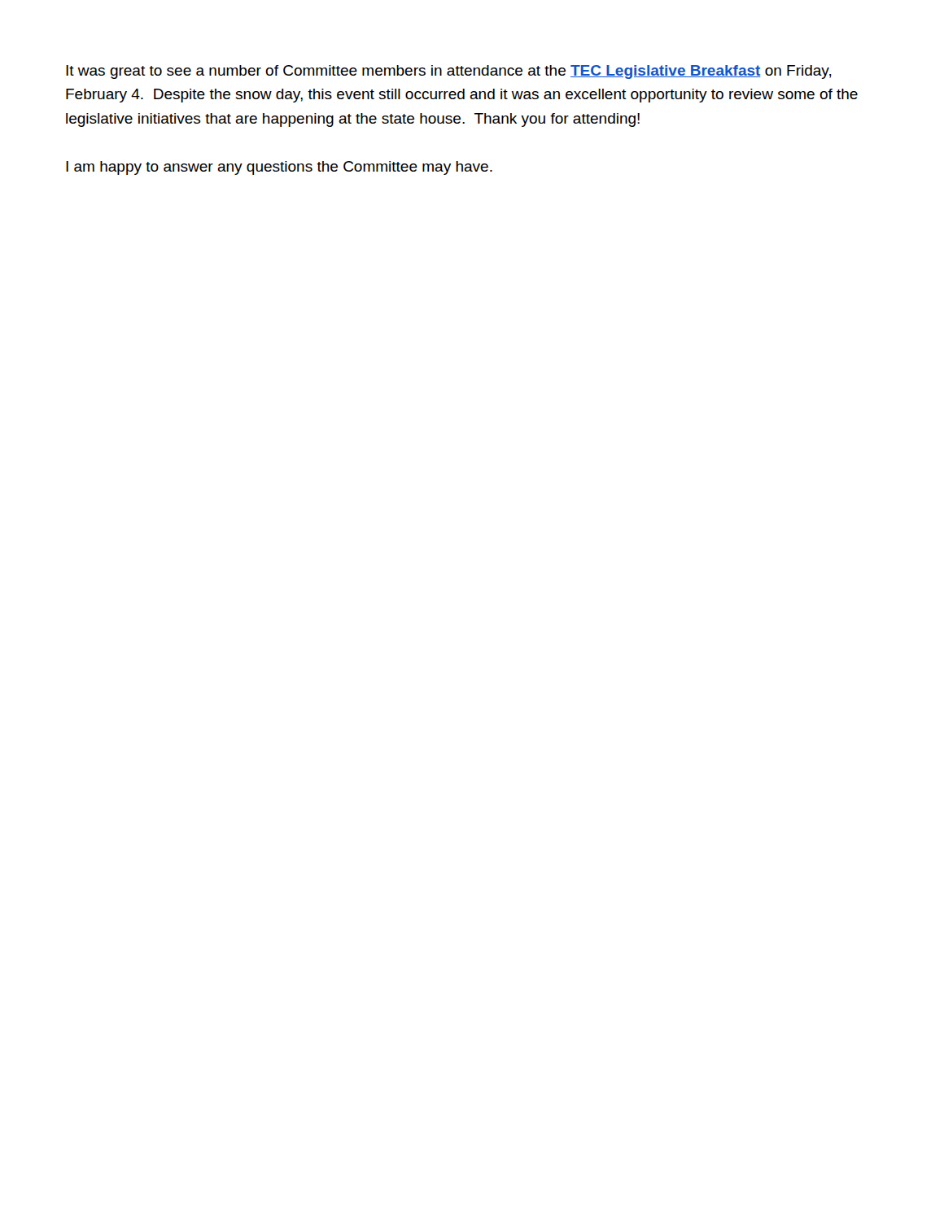It was great to see a number of Committee members in attendance at the TEC Legislative Breakfast on Friday, February 4. Despite the snow day, this event still occurred and it was an excellent opportunity to review some of the legislative initiatives that are happening at the state house. Thank you for attending!
I am happy to answer any questions the Committee may have.